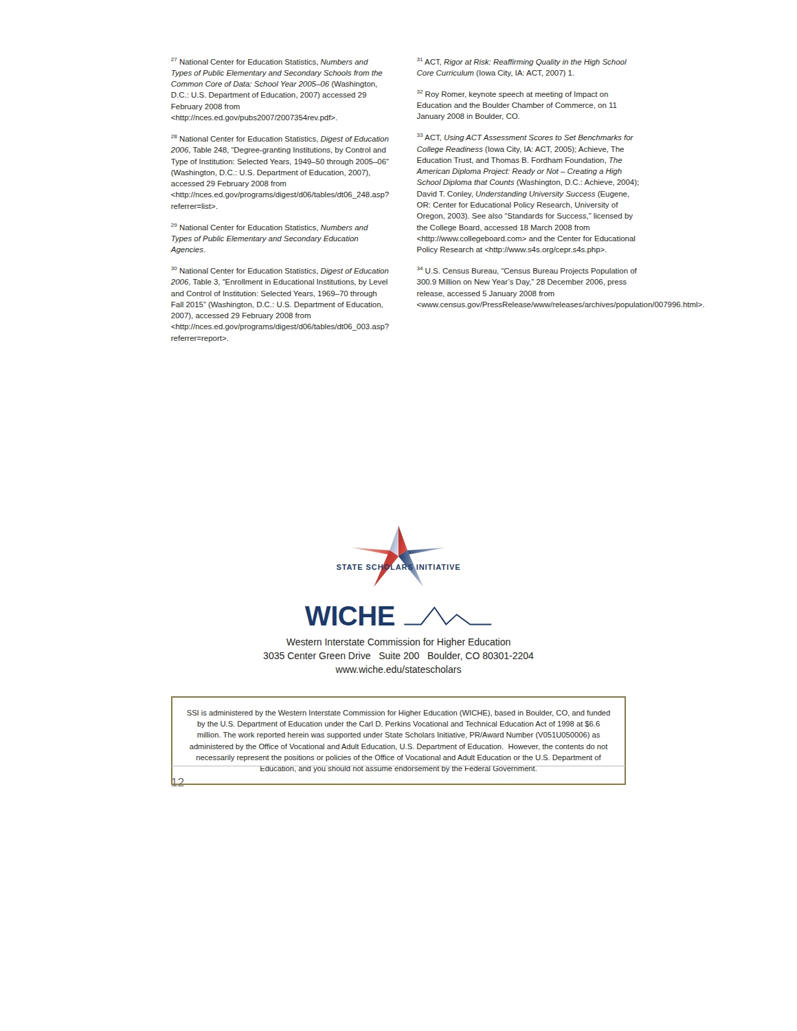27 National Center for Education Statistics, Numbers and Types of Public Elementary and Secondary Schools from the Common Core of Data: School Year 2005–06 (Washington, D.C.: U.S. Department of Education, 2007) accessed 29 February 2008 from <http://nces.ed.gov/pubs2007/2007354rev.pdf>.
28 National Center for Education Statistics, Digest of Education 2006, Table 248, “Degree-granting Institutions, by Control and Type of Institution: Selected Years, 1949–50 through 2005–06” (Washington, D.C.: U.S. Department of Education, 2007), accessed 29 February 2008 from <http://nces.ed.gov/programs/digest/d06/tables/dt06_248.asp?referrer=list>.
29 National Center for Education Statistics, Numbers and Types of Public Elementary and Secondary Education Agencies.
30 National Center for Education Statistics, Digest of Education 2006, Table 3, “Enrollment in Educational Institutions, by Level and Control of Institution: Selected Years, 1969–70 through Fall 2015” (Washington, D.C.: U.S. Department of Education, 2007), accessed 29 February 2008 from <http://nces.ed.gov/programs/digest/d06/tables/dt06_003.asp?referrer=report>.
31 ACT, Rigor at Risk: Reaffirming Quality in the High School Core Curriculum (Iowa City, IA: ACT, 2007) 1.
32 Roy Romer, keynote speech at meeting of Impact on Education and the Boulder Chamber of Commerce, on 11 January 2008 in Boulder, CO.
33 ACT, Using ACT Assessment Scores to Set Benchmarks for College Readiness (Iowa City, IA: ACT, 2005); Achieve, The Education Trust, and Thomas B. Fordham Foundation, The American Diploma Project: Ready or Not – Creating a High School Diploma that Counts (Washington, D.C.: Achieve, 2004); David T. Conley, Understanding University Success (Eugene, OR: Center for Educational Policy Research, University of Oregon, 2003). See also “Standards for Success,” licensed by the College Board, accessed 18 March 2008 from <http://www.collegeboard.com> and the Center for Educational Policy Research at <http://www.s4s.org/cepr.s4s.php>.
34 U.S. Census Bureau, “Census Bureau Projects Population of 300.9 Million on New Year’s Day,” 28 December 2006, press release, accessed 5 January 2008 from <www.census.gov/PressRelease/www/releases/archives/population/007996.html>.
STATE SCHOLARS INITIATIVE
WICHE
Western Interstate Commission for Higher Education
3035 Center Green Drive Suite 200 Boulder, CO 80301-2204
www.wiche.edu/statescholars
SSI is administered by the Western Interstate Commission for Higher Education (WICHE), based in Boulder, CO, and funded by the U.S. Department of Education under the Carl D. Perkins Vocational and Technical Education Act of 1998 at $6.6 million. The work reported herein was supported under State Scholars Initiative, PR/Award Number (V051U050006) as administered by the Office of Vocational and Adult Education, U.S. Department of Education. However, the contents do not necessarily represent the positions or policies of the Office of Vocational and Adult Education or the U.S. Department of Education, and you should not assume endorsement by the Federal Government.
12